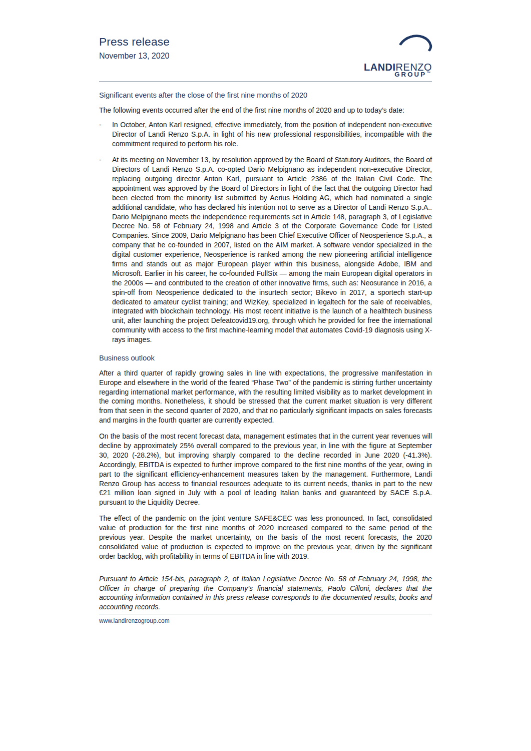Press release
November 13, 2020
LANDIRENZO
GROUP™
Significant events after the close of the first nine months of 2020
The following events occurred after the end of the first nine months of 2020 and up to today’s date:
- In October, Anton Karl resigned, effective immediately, from the position of independent non-executive Director of Landi Renzo S.p.A. in light of his new professional responsibilities, incompatible with the commitment required to perform his role.
- At its meeting on November 13, by resolution approved by the Board of Statutory Auditors, the Board of Directors of Landi Renzo S.p.A. co-opted Dario Melpignano as independent non-executive Director, replacing outgoing director Anton Karl, pursuant to Article 2386 of the Italian Civil Code. The appointment was approved by the Board of Directors in light of the fact that the outgoing Director had been elected from the minority list submitted by Aerius Holding AG, which had nominated a single additional candidate, who has declared his intention not to serve as a Director of Landi Renzo S.p.A.. Dario Melpignano meets the independence requirements set in Article 148, paragraph 3, of Legislative Decree No. 58 of February 24, 1998 and Article 3 of the Corporate Governance Code for Listed Companies. Since 2009, Dario Melpignano has been Chief Executive Officer of Neosperience S.p.A., a company that he co-founded in 2007, listed on the AIM market. A software vendor specialized in the digital customer experience, Neosperience is ranked among the new pioneering artificial intelligence firms and stands out as major European player within this business, alongside Adobe, IBM and Microsoft. Earlier in his career, he co-founded FullSix — among the main European digital operators in the 2000s — and contributed to the creation of other innovative firms, such as: Neosurance in 2016, a spin-off from Neosperience dedicated to the insurtech sector; Bikevo in 2017, a sportech start-up dedicated to amateur cyclist training; and WizKey, specialized in legaltech for the sale of receivables, integrated with blockchain technology. His most recent initiative is the launch of a healthtech business unit, after launching the project Defeatcovid19.org, through which he provided for free the international community with access to the first machine-learning model that automates Covid-19 diagnosis using X-rays images.
Business outlook
After a third quarter of rapidly growing sales in line with expectations, the progressive manifestation in Europe and elsewhere in the world of the feared “Phase Two” of the pandemic is stirring further uncertainty regarding international market performance, with the resulting limited visibility as to market development in the coming months. Nonetheless, it should be stressed that the current market situation is very different from that seen in the second quarter of 2020, and that no particularly significant impacts on sales forecasts and margins in the fourth quarter are currently expected.
On the basis of the most recent forecast data, management estimates that in the current year revenues will decline by approximately 25% overall compared to the previous year, in line with the figure at September 30, 2020 (-28.2%), but improving sharply compared to the decline recorded in June 2020 (-41.3%). Accordingly, EBITDA is expected to further improve compared to the first nine months of the year, owing in part to the significant efficiency-enhancement measures taken by the management. Furthermore, Landi Renzo Group has access to financial resources adequate to its current needs, thanks in part to the new €21 million loan signed in July with a pool of leading Italian banks and guaranteed by SACE S.p.A. pursuant to the Liquidity Decree.
The effect of the pandemic on the joint venture SAFE&CEC was less pronounced. In fact, consolidated value of production for the first nine months of 2020 increased compared to the same period of the previous year. Despite the market uncertainty, on the basis of the most recent forecasts, the 2020 consolidated value of production is expected to improve on the previous year, driven by the significant order backlog, with profitability in terms of EBITDA in line with 2019.
Pursuant to Article 154-bis, paragraph 2, of Italian Legislative Decree No. 58 of February 24, 1998, the Officer in charge of preparing the Company’s financial statements, Paolo Cilloni, declares that the accounting information contained in this press release corresponds to the documented results, books and accounting records.
www.landirenzogroup.com